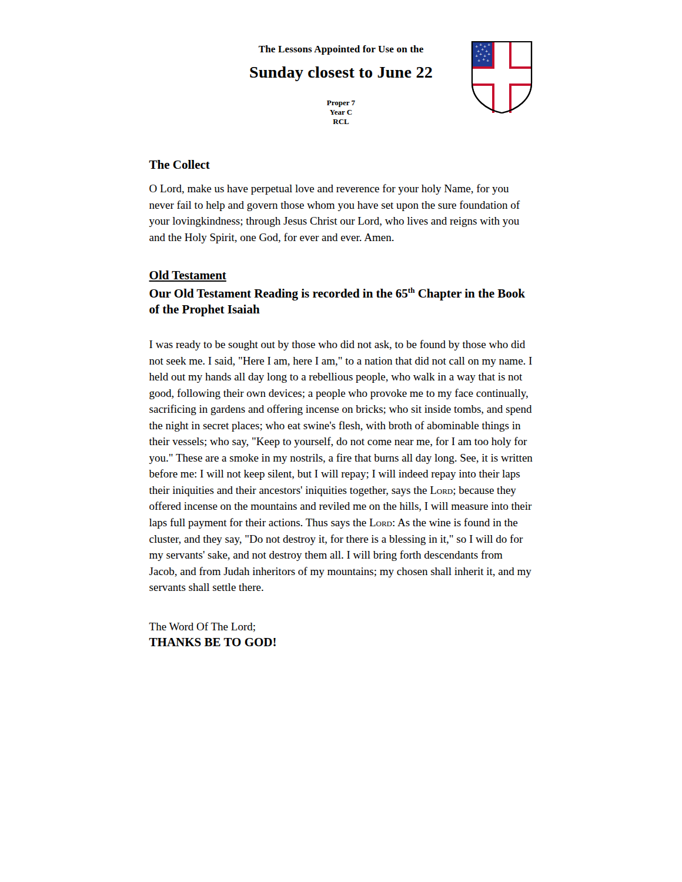+ + + + + + + + + + + + + +
The Lessons Appointed for Use on the
Sunday closest to June 22
Proper 7
Year C
RCL
The Collect
O Lord, make us have perpetual love and reverence for your holy Name, for you never fail to help and govern those whom you have set upon the sure foundation of your lovingkindness; through Jesus Christ our Lord, who lives and reigns with you and the Holy Spirit, one God, for ever and ever. Amen.
Old Testament
Our Old Testament Reading is recorded in the 65th Chapter in the Book of the Prophet Isaiah
I was ready to be sought out by those who did not ask, to be found by those who did not seek me. I said, "Here I am, here I am," to a nation that did not call on my name. I held out my hands all day long to a rebellious people, who walk in a way that is not good, following their own devices; a people who provoke me to my face continually, sacrificing in gardens and offering incense on bricks; who sit inside tombs, and spend the night in secret places; who eat swine's flesh, with broth of abominable things in their vessels; who say, "Keep to yourself, do not come near me, for I am too holy for you." These are a smoke in my nostrils, a fire that burns all day long. See, it is written before me: I will not keep silent, but I will repay; I will indeed repay into their laps their iniquities and their ancestors' iniquities together, says the Lord; because they offered incense on the mountains and reviled me on the hills, I will measure into their laps full payment for their actions. Thus says the Lord: As the wine is found in the cluster, and they say, "Do not destroy it, for there is a blessing in it," so I will do for my servants' sake, and not destroy them all. I will bring forth descendants from Jacob, and from Judah inheritors of my mountains; my chosen shall inherit it, and my servants shall settle there.
The Word Of The Lord; THANKS BE TO GOD!